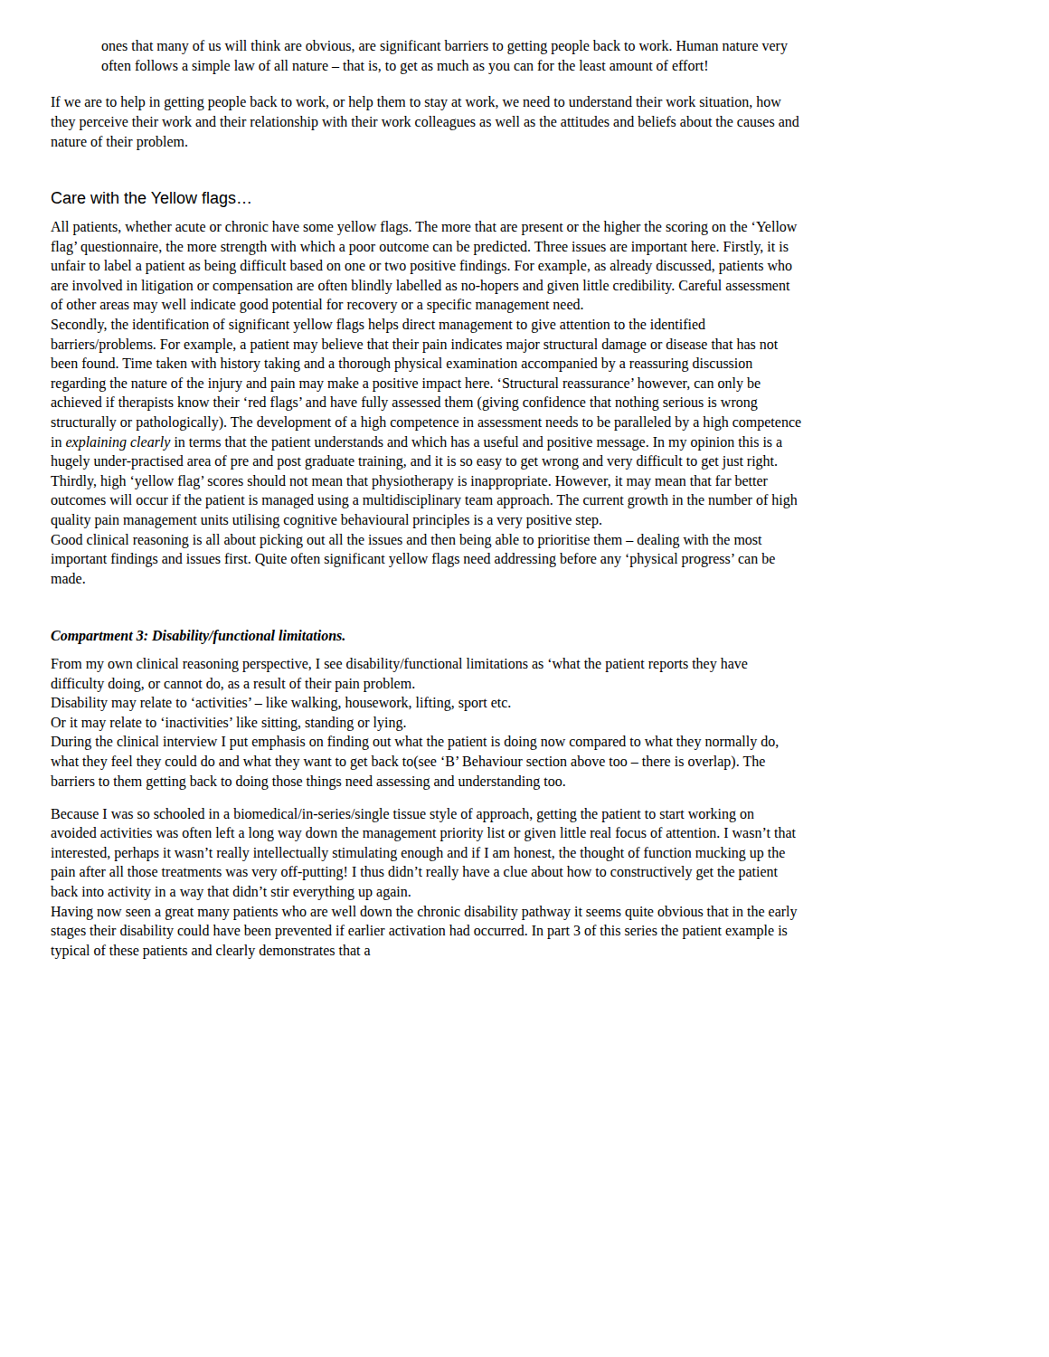ones that many of us will think are obvious, are significant barriers to getting people back to work. Human nature very often follows a simple law of all nature – that is, to get as much as you can for the least amount of effort!
If we are to help in getting people back to work, or help them to stay at work, we need to understand their work situation, how they perceive their work and their relationship with their work colleagues as well as the attitudes and beliefs about the causes and nature of their problem.
Care with the Yellow flags…
All patients, whether acute or chronic have some yellow flags. The more that are present or the higher the scoring on the ‘Yellow flag’ questionnaire, the more strength with which a poor outcome can be predicted. Three issues are important here. Firstly, it is unfair to label a patient as being difficult based on one or two positive findings. For example, as already discussed, patients who are involved in litigation or compensation are often blindly labelled as no-hopers and given little credibility. Careful assessment of other areas may well indicate good potential for recovery or a specific management need.
Secondly, the identification of significant yellow flags helps direct management to give attention to the identified barriers/problems. For example, a patient may believe that their pain indicates major structural damage or disease that has not been found. Time taken with history taking and a thorough physical examination accompanied by a reassuring discussion regarding the nature of the injury and pain may make a positive impact here. ‘Structural reassurance’ however, can only be achieved if therapists know their ‘red flags’ and have fully assessed them (giving confidence that nothing serious is wrong structurally or pathologically). The development of a high competence in assessment needs to be paralleled by a high competence in explaining clearly in terms that the patient understands and which has a useful and positive message. In my opinion this is a hugely under-practised area of pre and post graduate training, and it is so easy to get wrong and very difficult to get just right.
Thirdly, high ‘yellow flag’ scores should not mean that physiotherapy is inappropriate. However, it may mean that far better outcomes will occur if the patient is managed using a multidisciplinary team approach. The current growth in the number of high quality pain management units utilising cognitive behavioural principles is a very positive step.
Good clinical reasoning is all about picking out all the issues and then being able to prioritise them – dealing with the most important findings and issues first. Quite often significant yellow flags need addressing before any ‘physical progress’ can be made.
Compartment 3: Disability/functional limitations.
From my own clinical reasoning perspective, I see disability/functional limitations as ‘what the patient reports they have difficulty doing, or cannot do, as a result of their pain problem.
Disability may relate to ‘activities’ – like walking, housework, lifting, sport etc.
Or it may relate to ‘inactivities’ like sitting, standing or lying.
During the clinical interview I put emphasis on finding out what the patient is doing now compared to what they normally do, what they feel they could do and what they want to get back to(see ‘B’ Behaviour section above too – there is overlap). The barriers to them getting back to doing those things need assessing and understanding too.
Because I was so schooled in a biomedical/in-series/single tissue style of approach, getting the patient to start working on avoided activities was often left a long way down the management priority list or given little real focus of attention. I wasn’t that interested, perhaps it wasn’t really intellectually stimulating enough and if I am honest, the thought of function mucking up the pain after all those treatments was very off-putting! I thus didn’t really have a clue about how to constructively get the patient back into activity in a way that didn’t stir everything up again.
Having now seen a great many patients who are well down the chronic disability pathway it seems quite obvious that in the early stages their disability could have been prevented if earlier activation had occurred. In part 3 of this series the patient example is typical of these patients and clearly demonstrates that a